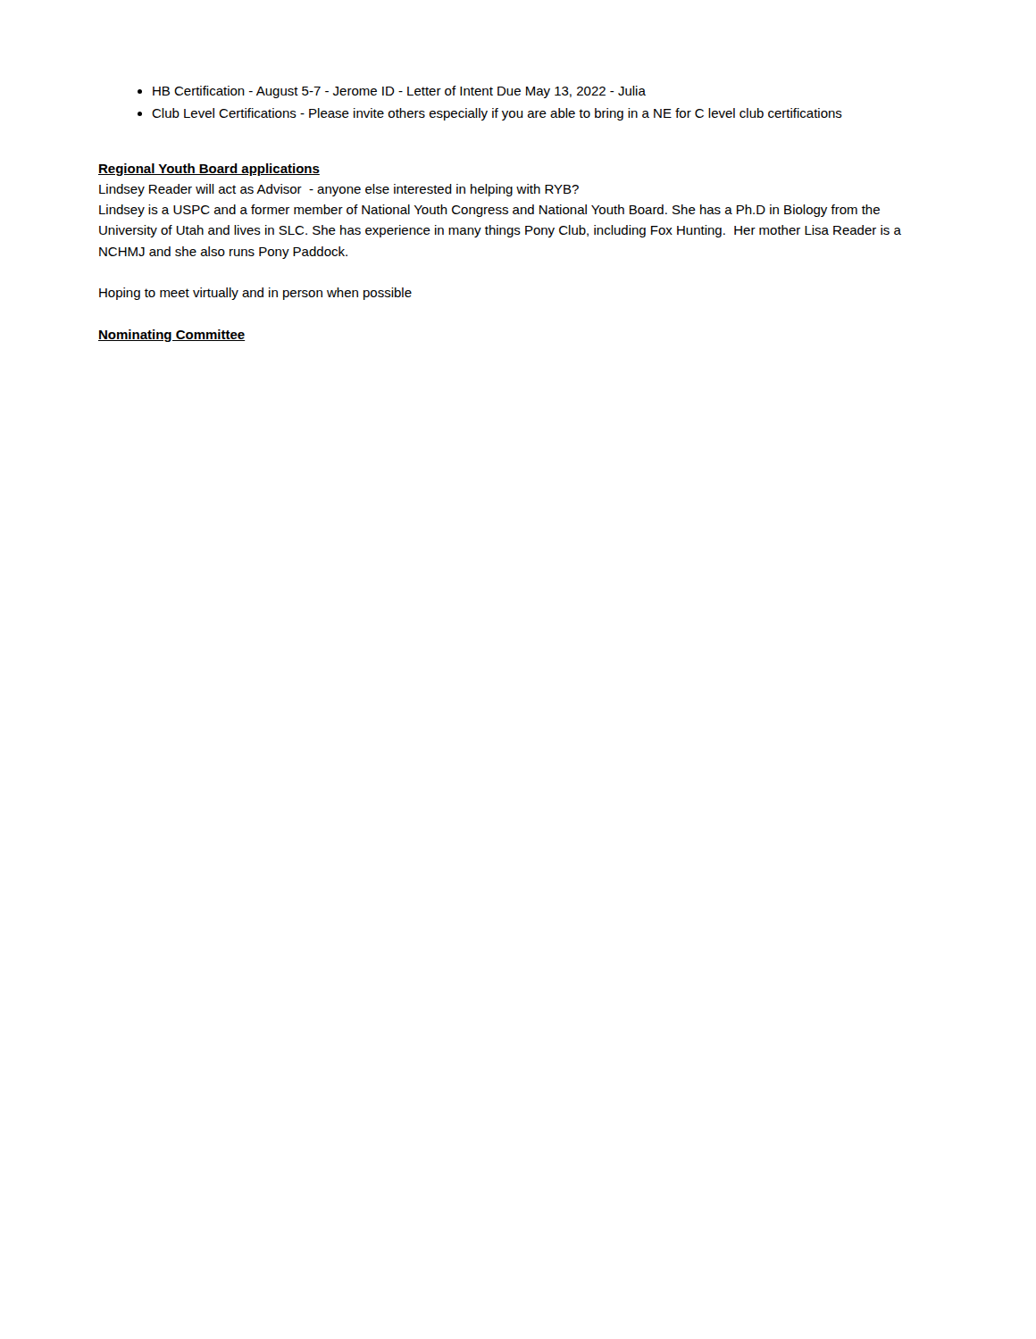HB Certification - August 5-7 - Jerome ID - Letter of Intent Due May 13, 2022 - Julia
Club Level Certifications - Please invite others especially if you are able to bring in a NE for C level club certifications
Regional Youth Board applications
Lindsey Reader will act as Advisor - anyone else interested in helping with RYB?
Lindsey is a USPC and a former member of National Youth Congress and National Youth Board. She has a Ph.D in Biology from the University of Utah and lives in SLC. She has experience in many things Pony Club, including Fox Hunting. Her mother Lisa Reader is a NCHMJ and she also runs Pony Paddock.
Hoping to meet virtually and in person when possible
Nominating Committee